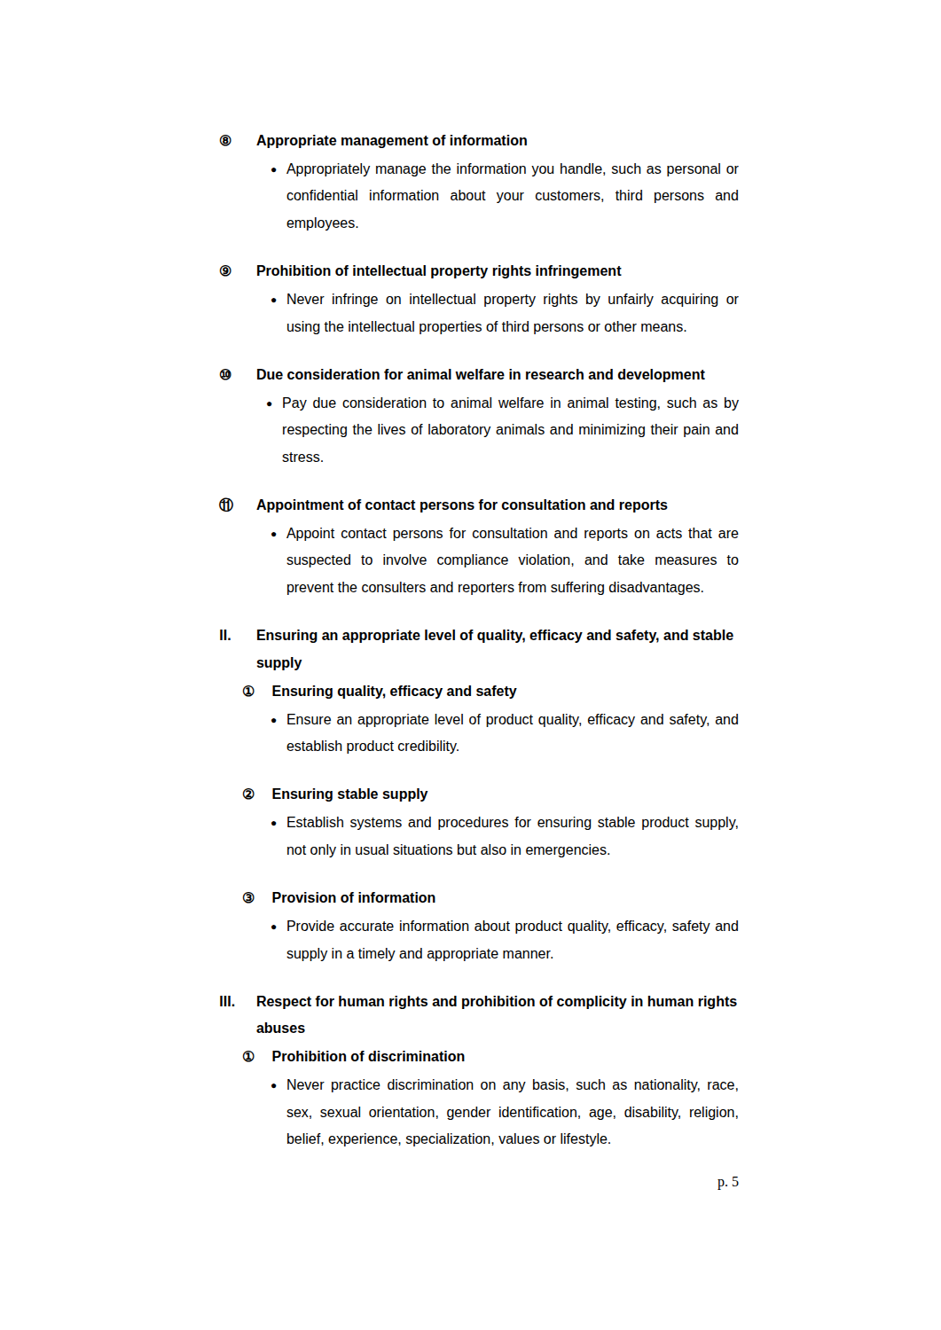⑧
Appropriate management of information
●
Appropriately manage the information you handle, such as personal or confidential information about your customers, third persons and employees.
⑨
Prohibition of intellectual property rights infringement
●
Never infringe on intellectual property rights by unfairly acquiring or using the intellectual properties of third persons or other means.
⑩
Due consideration for animal welfare in research and development
●
Pay due consideration to animal welfare in animal testing, such as by respecting the lives of laboratory animals and minimizing their pain and stress.
⑪
Appointment of contact persons for consultation and reports
●
Appoint contact persons for consultation and reports on acts that are suspected to involve compliance violation, and take measures to prevent the consulters and reporters from suffering disadvantages.
II.
Ensuring an appropriate level of quality, efficacy and safety, and stable supply
①
Ensuring quality, efficacy and safety
●
Ensure an appropriate level of product quality, efficacy and safety, and establish product credibility.
②
Ensuring stable supply
●
Establish systems and procedures for ensuring stable product supply, not only in usual situations but also in emergencies.
③
Provision of information
●
Provide accurate information about product quality, efficacy, safety and supply in a timely and appropriate manner.
III.
Respect for human rights and prohibition of complicity in human rights abuses
①
Prohibition of discrimination
●
Never practice discrimination on any basis, such as nationality, race, sex, sexual orientation, gender identification, age, disability, religion, belief, experience, specialization, values or lifestyle.
p. 5